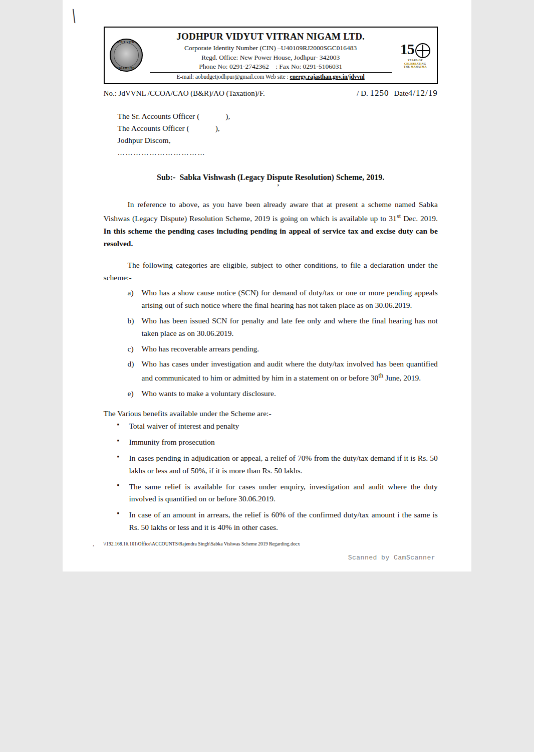\
VIDYUT VITRAN
NIGAM LTD.
JODHPUR VIDYUT VITRAN NIGAM LTD.
Corporate Identity Number (CIN) –U40109RJ2000SGC016483
Regd. Office: New Power House, Jodhpur- 342003
Phone No: 0291-2742362 : Fax No: 0291-5106031
E-mail: aobudgetjodhpur@gmail.com Web site : energy.rajasthan.gov.in/jdvvnl
15
YEARS OF
CELEBRATING
THE MAHATMA
No.: JdVVNL /CCOA/CAO (B&R)/AO (Taxation)/F.
/ D. 1250
Date4/12/19
The Sr. Accounts Officer ( ),
The Accounts Officer ( ),
Jodhpur Discom,
……………………………
Sub:- Sabka Vishwash (Legacy Dispute Resolution) Scheme, 2019. ’
In reference to above, as you have been already aware that at present a scheme named Sabka Vishwas (Legacy Dispute) Resolution Scheme, 2019 is going on which is available up to 31st Dec. 2019. In this scheme the pending cases including pending in appeal of service tax and excise duty can be resolved.
The following categories are eligible, subject to other conditions, to file a declaration under the scheme:-
a) Who has a show cause notice (SCN) for demand of duty/tax or one or more pending appeals arising out of such notice where the final hearing has not taken place as on 30.06.2019.
b) Who has been issued SCN for penalty and late fee only and where the final hearing has not taken place as on 30.06.2019.
c) Who has recoverable arrears pending.
d) Who has cases under investigation and audit where the duty/tax involved has been quantified and communicated to him or admitted by him in a statement on or before 30th June, 2019.
e) Who wants to make a voluntary disclosure.
The Various benefits available under the Scheme are:-
Total waiver of interest and penalty
Immunity from prosecution
In cases pending in adjudication or appeal, a relief of 70% from the duty/tax demand if it is Rs. 50 lakhs or less and of 50%, if it is more than Rs. 50 lakhs.
The same relief is available for cases under enquiry, investigation and audit where the duty involved is quantified on or before 30.06.2019.
In case of an amount in arrears, the relief is 60% of the confirmed duty/tax amount i the same is Rs. 50 lakhs or less and it is 40% in other cases.
\\192.168.16.101\Office\ACCOUNTS\Rajendra Singh\Sabka Vishwas Scheme 2019 Regarding.docx
’
Scanned by CamScanner